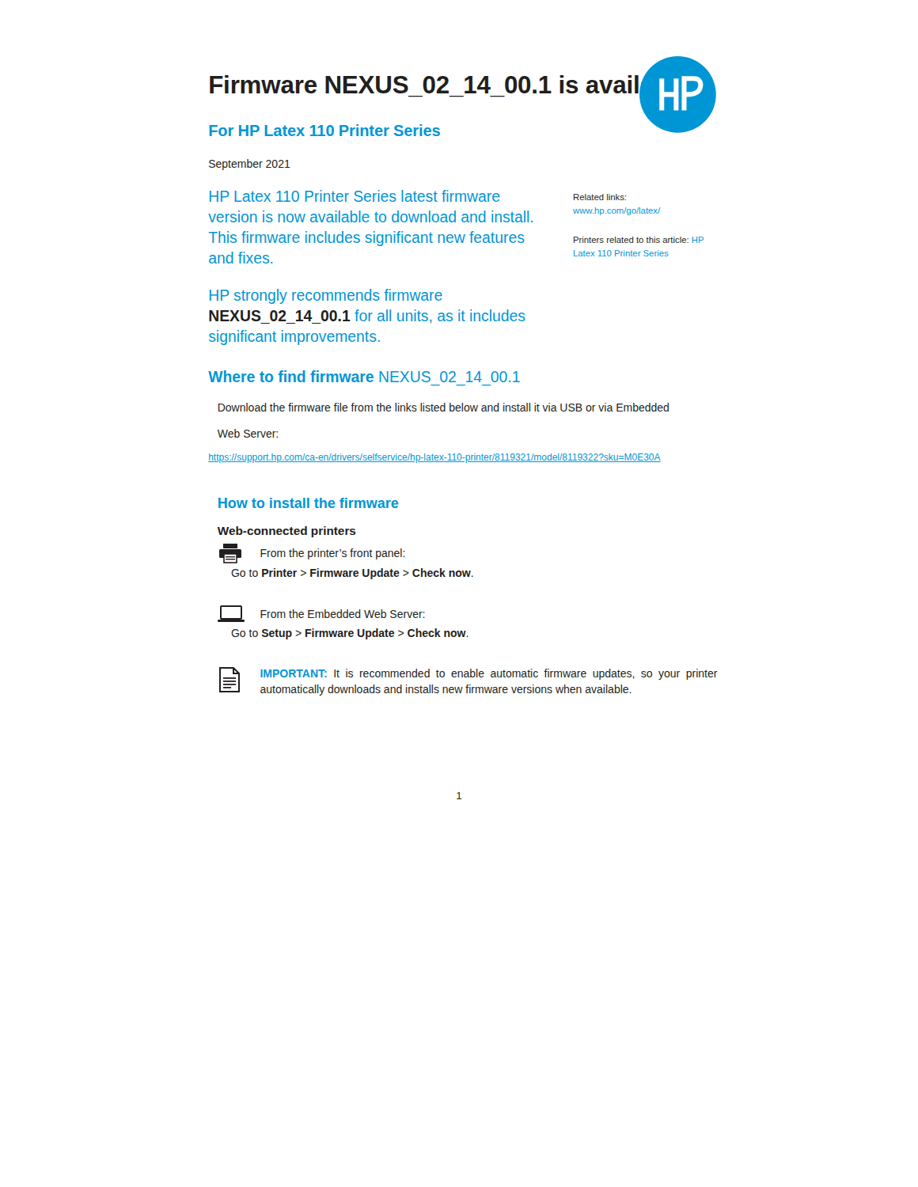Firmware NEXUS_02_14_00.1 is available
For HP Latex 110 Printer Series
September 2021
HP Latex 110 Printer Series latest firmware version is now available to download and install. This firmware includes significant new features and fixes.
HP strongly recommends firmware NEXUS_02_14_00.1 for all units, as it includes significant improvements.
Related links:
www.hp.com/go/latex/
Printers related to this article: HP Latex 110 Printer Series
Where to find firmware NEXUS_02_14_00.1
Download the firmware file from the links listed below and install it via USB or via Embedded
Web Server:
https://support.hp.com/ca-en/drivers/selfservice/hp-latex-110-printer/8119321/model/8119322?sku=M0E30A
How to install the firmware
Web-connected printers
From the printer’s front panel:
Go to Printer > Firmware Update > Check now.
From the Embedded Web Server:
Go to Setup > Firmware Update > Check now.
IMPORTANT: It is recommended to enable automatic firmware updates, so your printer automatically downloads and installs new firmware versions when available.
1